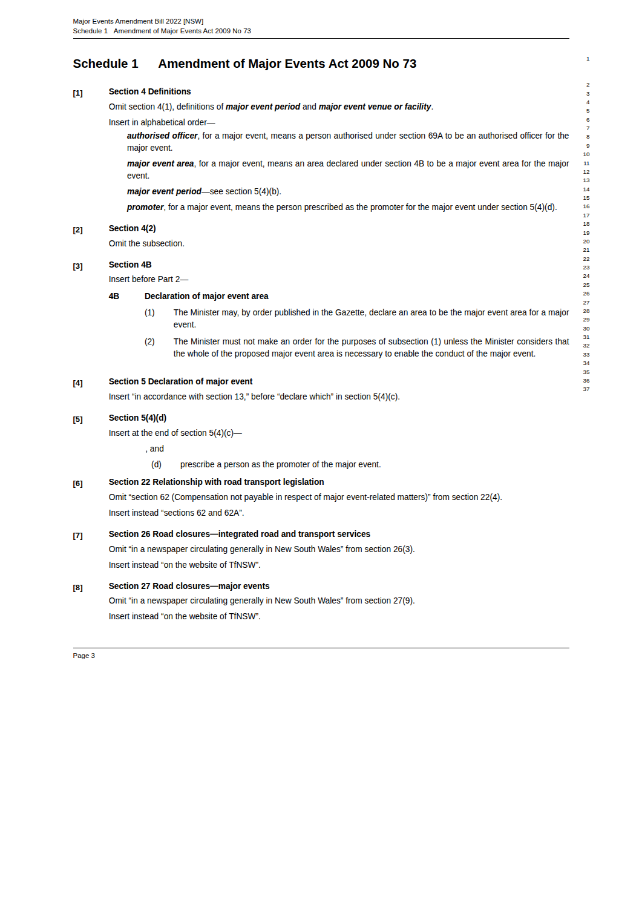Major Events Amendment Bill 2022 [NSW] Schedule 1 Amendment of Major Events Act 2009 No 73
Schedule 1 Amendment of Major Events Act 2009 No 73
[1]
Section 4 Definitions
Omit section 4(1), definitions of major event period and major event venue or facility.
Insert in alphabetical order—
authorised officer, for a major event, means a person authorised under section 69A to be an authorised officer for the major event.
major event area, for a major event, means an area declared under section 4B to be a major event area for the major event.
major event period—see section 5(4)(b).
promoter, for a major event, means the person prescribed as the promoter for the major event under section 5(4)(d).
[2]
Section 4(2)
Omit the subsection.
[3]
Section 4B
Insert before Part 2—
4B
Declaration of major event area
(1)
The Minister may, by order published in the Gazette, declare an area to be the major event area for a major event.
(2)
The Minister must not make an order for the purposes of subsection (1) unless the Minister considers that the whole of the proposed major event area is necessary to enable the conduct of the major event.
[4]
Section 5 Declaration of major event
Insert “in accordance with section 13,” before “declare which” in section 5(4)(c).
[5]
Section 5(4)(d)
Insert at the end of section 5(4)(c)—
, and
(d)
prescribe a person as the promoter of the major event.
[6]
Section 22 Relationship with road transport legislation
Omit “section 62 (Compensation not payable in respect of major event-related matters)” from section 22(4).
Insert instead “sections 62 and 62A”.
[7]
Section 26 Road closures—integrated road and transport services
Omit “in a newspaper circulating generally in New South Wales” from section 26(3).
Insert instead “on the website of TfNSW”.
[8]
Section 27 Road closures—major events
Omit “in a newspaper circulating generally in New South Wales” from section 27(9).
Insert instead “on the website of TfNSW”.
1
2
3
4
5
6
7
8
9
10
11
12
13
14
15
16
17
18
19
20
21
22
23
24
25
26
27
28
29
30
31
32
33
34
35
36
37
Page 3